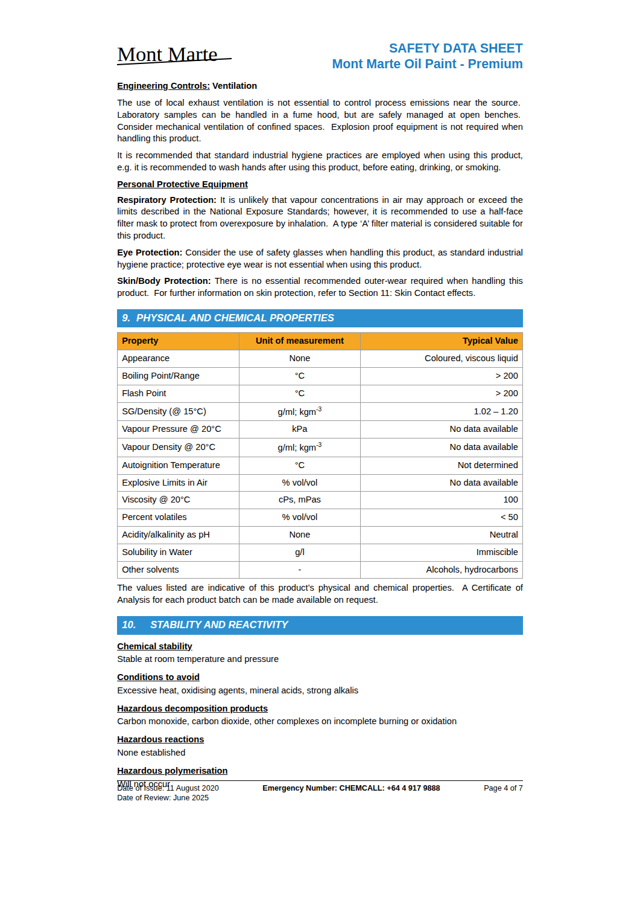Mont Marte
SAFETY DATA SHEET
Mont Marte Oil Paint - Premium
Engineering Controls: Ventilation
The use of local exhaust ventilation is not essential to control process emissions near the source. Laboratory samples can be handled in a fume hood, but are safely managed at open benches. Consider mechanical ventilation of confined spaces. Explosion proof equipment is not required when handling this product.
It is recommended that standard industrial hygiene practices are employed when using this product, e.g. it is recommended to wash hands after using this product, before eating, drinking, or smoking.
Personal Protective Equipment
Respiratory Protection: It is unlikely that vapour concentrations in air may approach or exceed the limits described in the National Exposure Standards; however, it is recommended to use a half-face filter mask to protect from overexposure by inhalation. A type ‘A’ filter material is considered suitable for this product.
Eye Protection: Consider the use of safety glasses when handling this product, as standard industrial hygiene practice; protective eye wear is not essential when using this product.
Skin/Body Protection: There is no essential recommended outer-wear required when handling this product. For further information on skin protection, refer to Section 11: Skin Contact effects.
9. PHYSICAL AND CHEMICAL PROPERTIES
| Property | Unit of measurement | Typical Value |
| --- | --- | --- |
| Appearance | None | Coloured, viscous liquid |
| Boiling Point/Range | °C | > 200 |
| Flash Point | °C | > 200 |
| SG/Density (@ 15°C) | g/ml; kgm -3 | 1.02 – 1.20 |
| Vapour Pressure @ 20°C | kPa | No data available |
| Vapour Density @ 20°C | g/ml; kgm -3 | No data available |
| Autoignition Temperature | °C | Not determined |
| Explosive Limits in Air | % vol/vol | No data available |
| Viscosity @ 20°C | cPs, mPas | 100 |
| Percent volatiles | % vol/vol | < 50 |
| Acidity/alkalinity as pH | None | Neutral |
| Solubility in Water | g/l | Immiscible |
| Other solvents | - | Alcohols, hydrocarbons |
The values listed are indicative of this product’s physical and chemical properties. A Certificate of Analysis for each product batch can be made available on request.
10. STABILITY AND REACTIVITY
Chemical stability
Stable at room temperature and pressure
Conditions to avoid
Excessive heat, oxidising agents, mineral acids, strong alkalis
Hazardous decomposition products
Carbon monoxide, carbon dioxide, other complexes on incomplete burning or oxidation
Hazardous reactions
None established
Hazardous polymerisation
Will not occur
Date of Issue: 11 August 2020
Date of Review: June 2025
Emergency Number: CHEMCALL: +64 4 917 9888
Page 4 of 7